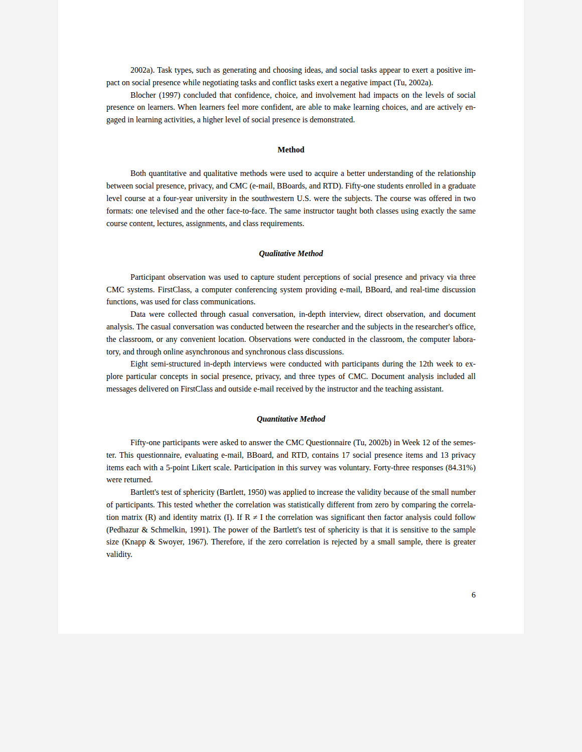2002a). Task types, such as generating and choosing ideas, and social tasks appear to exert a positive impact on social presence while negotiating tasks and conflict tasks exert a negative impact (Tu, 2002a).
Blocher (1997) concluded that confidence, choice, and involvement had impacts on the levels of social presence on learners. When learners feel more confident, are able to make learning choices, and are actively engaged in learning activities, a higher level of social presence is demonstrated.
Method
Both quantitative and qualitative methods were used to acquire a better understanding of the relationship between social presence, privacy, and CMC (e-mail, BBoards, and RTD). Fifty-one students enrolled in a graduate level course at a four-year university in the southwestern U.S. were the subjects. The course was offered in two formats: one televised and the other face-to-face. The same instructor taught both classes using exactly the same course content, lectures, assignments, and class requirements.
Qualitative Method
Participant observation was used to capture student perceptions of social presence and privacy via three CMC systems. FirstClass, a computer conferencing system providing e-mail, BBoard, and real-time discussion functions, was used for class communications.
Data were collected through casual conversation, in-depth interview, direct observation, and document analysis. The casual conversation was conducted between the researcher and the subjects in the researcher's office, the classroom, or any convenient location. Observations were conducted in the classroom, the computer laboratory, and through online asynchronous and synchronous class discussions.
Eight semi-structured in-depth interviews were conducted with participants during the 12th week to explore particular concepts in social presence, privacy, and three types of CMC. Document analysis included all messages delivered on FirstClass and outside e-mail received by the instructor and the teaching assistant.
Quantitative Method
Fifty-one participants were asked to answer the CMC Questionnaire (Tu, 2002b) in Week 12 of the semester. This questionnaire, evaluating e-mail, BBoard, and RTD, contains 17 social presence items and 13 privacy items each with a 5-point Likert scale. Participation in this survey was voluntary. Forty-three responses (84.31%) were returned.
Bartlett's test of sphericity (Bartlett, 1950) was applied to increase the validity because of the small number of participants. This tested whether the correlation was statistically different from zero by comparing the correlation matrix (R) and identity matrix (I). If R ≠ I the correlation was significant then factor analysis could follow (Pedhazur & Schmelkin, 1991). The power of the Bartlett's test of sphericity is that it is sensitive to the sample size (Knapp & Swoyer, 1967). Therefore, if the zero correlation is rejected by a small sample, there is greater validity.
6